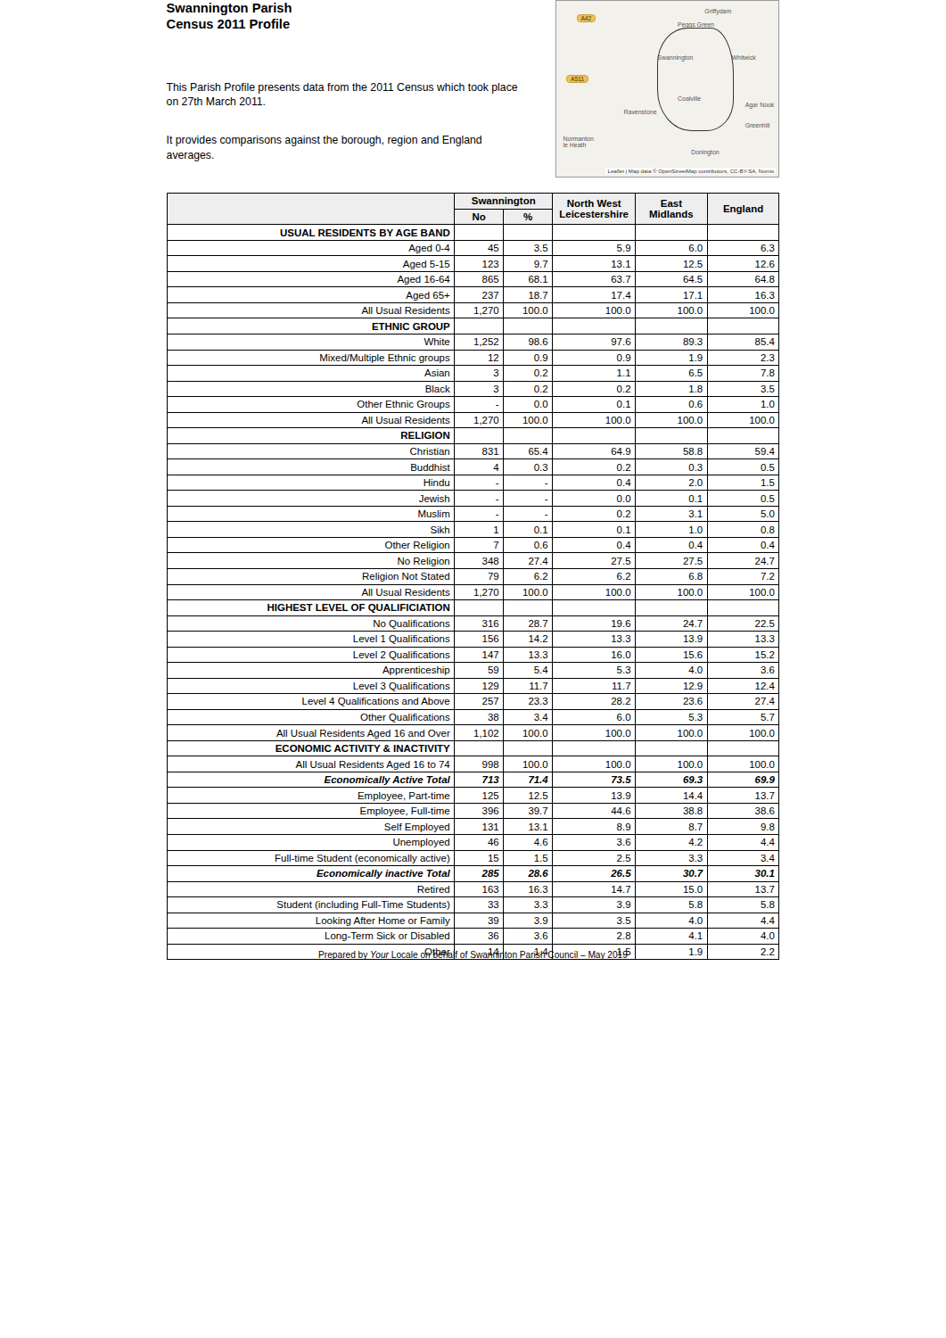Swannington Parish
Census 2011 Profile
A42 A511 Griffydam Peggs Green Swannington Whitwick Coalville Agar Nook Ravenstone Greenhill Normanton
le Heath Donington
Leaflet | Map data © OpenStreetMap contributors, CC-BY-SA, Nomis
This Parish Profile presents data from the 2011 Census which took place on 27th March 2011.
It provides comparisons against the borough, region and England averages.
| | Swannington | North West Leicestershire | East Midlands | England |
| --- | --- | --- | --- | --- |
| No | % |
| USUAL RESIDENTS BY AGE BAND | | | | | |
| Aged 0-4 | 45 | 3.5 | 5.9 | 6.0 | 6.3 |
| Aged 5-15 | 123 | 9.7 | 13.1 | 12.5 | 12.6 |
| Aged 16-64 | 865 | 68.1 | 63.7 | 64.5 | 64.8 |
| Aged 65+ | 237 | 18.7 | 17.4 | 17.1 | 16.3 |
| All Usual Residents | 1,270 | 100.0 | 100.0 | 100.0 | 100.0 |
| ETHNIC GROUP | | | | | |
| White | 1,252 | 98.6 | 97.6 | 89.3 | 85.4 |
| Mixed/Multiple Ethnic groups | 12 | 0.9 | 0.9 | 1.9 | 2.3 |
| Asian | 3 | 0.2 | 1.1 | 6.5 | 7.8 |
| Black | 3 | 0.2 | 0.2 | 1.8 | 3.5 |
| Other Ethnic Groups | - | 0.0 | 0.1 | 0.6 | 1.0 |
| All Usual Residents | 1,270 | 100.0 | 100.0 | 100.0 | 100.0 |
| RELIGION | | | | | |
| Christian | 831 | 65.4 | 64.9 | 58.8 | 59.4 |
| Buddhist | 4 | 0.3 | 0.2 | 0.3 | 0.5 |
| Hindu | - | - | 0.4 | 2.0 | 1.5 |
| Jewish | - | - | 0.0 | 0.1 | 0.5 |
| Muslim | - | - | 0.2 | 3.1 | 5.0 |
| Sikh | 1 | 0.1 | 0.1 | 1.0 | 0.8 |
| Other Religion | 7 | 0.6 | 0.4 | 0.4 | 0.4 |
| No Religion | 348 | 27.4 | 27.5 | 27.5 | 24.7 |
| Religion Not Stated | 79 | 6.2 | 6.2 | 6.8 | 7.2 |
| All Usual Residents | 1,270 | 100.0 | 100.0 | 100.0 | 100.0 |
| HIGHEST LEVEL OF QUALIFICIATION | | | | | |
| No Qualifications | 316 | 28.7 | 19.6 | 24.7 | 22.5 |
| Level 1 Qualifications | 156 | 14.2 | 13.3 | 13.9 | 13.3 |
| Level 2 Qualifications | 147 | 13.3 | 16.0 | 15.6 | 15.2 |
| Apprenticeship | 59 | 5.4 | 5.3 | 4.0 | 3.6 |
| Level 3 Qualifications | 129 | 11.7 | 11.7 | 12.9 | 12.4 |
| Level 4 Qualifications and Above | 257 | 23.3 | 28.2 | 23.6 | 27.4 |
| Other Qualifications | 38 | 3.4 | 6.0 | 5.3 | 5.7 |
| All Usual Residents Aged 16 and Over | 1,102 | 100.0 | 100.0 | 100.0 | 100.0 |
| ECONOMIC ACTIVITY & INACTIVITY | | | | | |
| All Usual Residents Aged 16 to 74 | 998 | 100.0 | 100.0 | 100.0 | 100.0 |
| Economically Active Total | 713 | 71.4 | 73.5 | 69.3 | 69.9 |
| Employee, Part-time | 125 | 12.5 | 13.9 | 14.4 | 13.7 |
| Employee, Full-time | 396 | 39.7 | 44.6 | 38.8 | 38.6 |
| Self Employed | 131 | 13.1 | 8.9 | 8.7 | 9.8 |
| Unemployed | 46 | 4.6 | 3.6 | 4.2 | 4.4 |
| Full-time Student (economically active) | 15 | 1.5 | 2.5 | 3.3 | 3.4 |
| Economically inactive Total | 285 | 28.6 | 26.5 | 30.7 | 30.1 |
| Retired | 163 | 16.3 | 14.7 | 15.0 | 13.7 |
| Student (including Full-Time Students) | 33 | 3.3 | 3.9 | 5.8 | 5.8 |
| Looking After Home or Family | 39 | 3.9 | 3.5 | 4.0 | 4.4 |
| Long-Term Sick or Disabled | 36 | 3.6 | 2.8 | 4.1 | 4.0 |
| Other | 14 | 1.4 | 1.5 | 1.9 | 2.2 |
Prepared by Your Locale on behalf of Swanninton Parish Council – May 2019